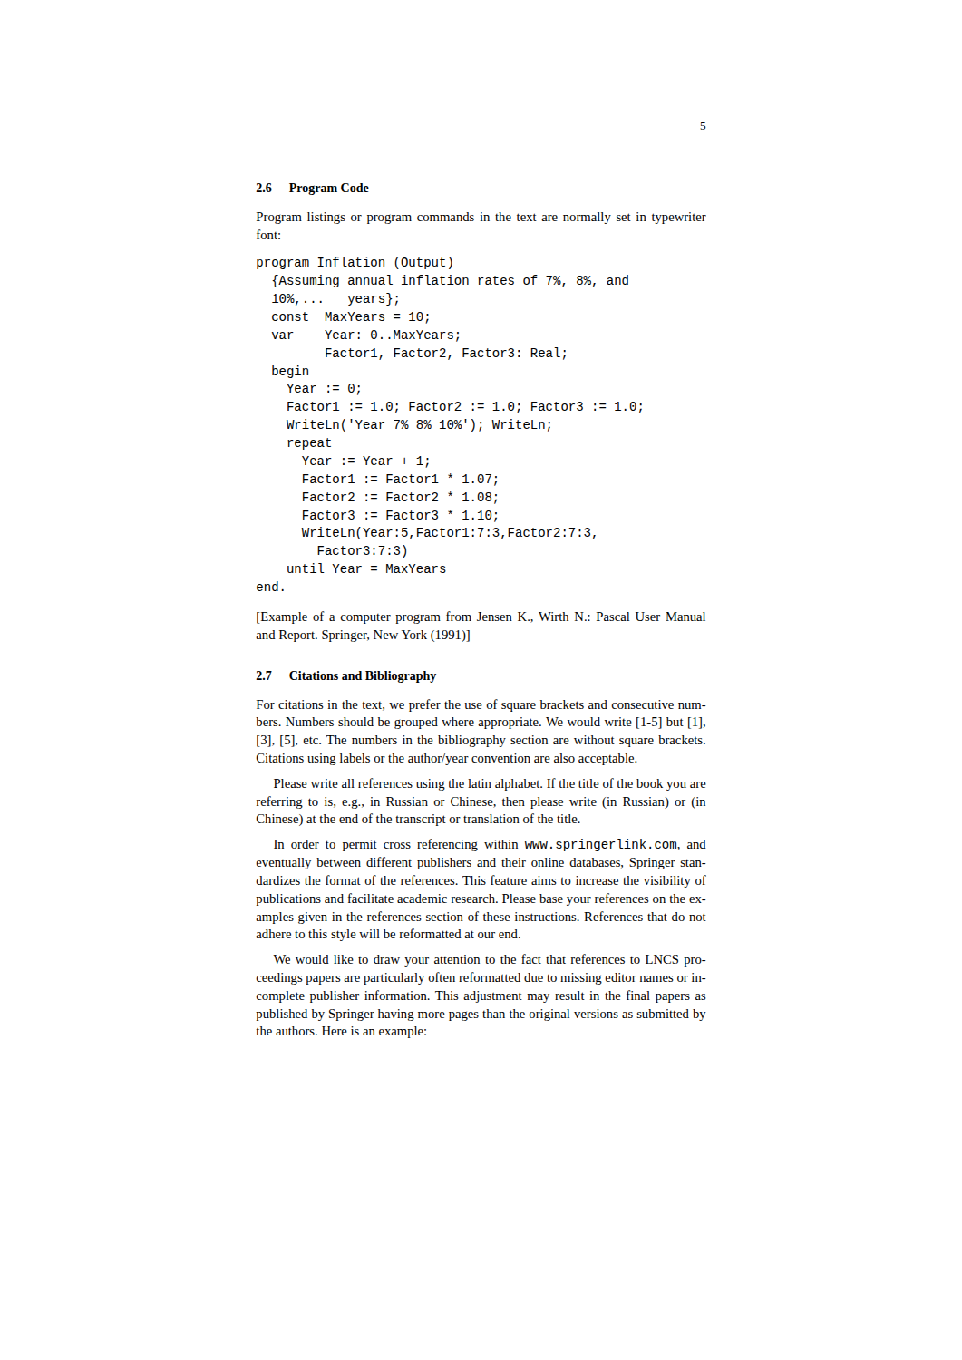5
2.6 Program Code
Program listings or program commands in the text are normally set in typewriter font:
program Inflation (Output)
  {Assuming annual inflation rates of 7%, 8%, and
  10%,...   years};
  const  MaxYears = 10;
  var    Year: 0..MaxYears;
         Factor1, Factor2, Factor3: Real;
  begin
    Year := 0;
    Factor1 := 1.0; Factor2 := 1.0; Factor3 := 1.0;
    WriteLn('Year 7% 8% 10%'); WriteLn;
    repeat
      Year := Year + 1;
      Factor1 := Factor1 * 1.07;
      Factor2 := Factor2 * 1.08;
      Factor3 := Factor3 * 1.10;
      WriteLn(Year:5,Factor1:7:3,Factor2:7:3,
        Factor3:7:3)
    until Year = MaxYears
end.
[Example of a computer program from Jensen K., Wirth N.: Pascal User Manual and Report. Springer, New York (1991)]
2.7 Citations and Bibliography
For citations in the text, we prefer the use of square brackets and consecutive numbers. Numbers should be grouped where appropriate. We would write [1-5] but [1], [3], [5], etc. The numbers in the bibliography section are without square brackets. Citations using labels or the author/year convention are also acceptable.
Please write all references using the latin alphabet. If the title of the book you are referring to is, e.g., in Russian or Chinese, then please write (in Russian) or (in Chinese) at the end of the transcript or translation of the title.
In order to permit cross referencing within www.springerlink.com, and eventually between different publishers and their online databases, Springer standardizes the format of the references. This feature aims to increase the visibility of publications and facilitate academic research. Please base your references on the examples given in the references section of these instructions. References that do not adhere to this style will be reformatted at our end.
We would like to draw your attention to the fact that references to LNCS proceedings papers are particularly often reformatted due to missing editor names or incomplete publisher information. This adjustment may result in the final papers as published by Springer having more pages than the original versions as submitted by the authors. Here is an example: